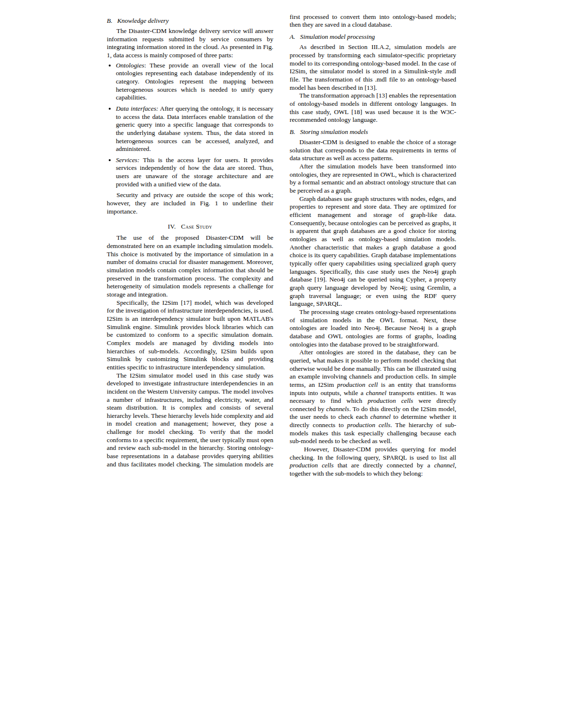B. Knowledge delivery
The Disaster-CDM knowledge delivery service will answer information requests submitted by service consumers by integrating information stored in the cloud. As presented in Fig. 1, data access is mainly composed of three parts:
Ontologies: These provide an overall view of the local ontologies representing each database independently of its category. Ontologies represent the mapping between heterogeneous sources which is needed to unify query capabilities.
Data interfaces: After querying the ontology, it is necessary to access the data. Data interfaces enable translation of the generic query into a specific language that corresponds to the underlying database system. Thus, the data stored in heterogeneous sources can be accessed, analyzed, and administered.
Services: This is the access layer for users. It provides services independently of how the data are stored. Thus, users are unaware of the storage architecture and are provided with a unified view of the data.
Security and privacy are outside the scope of this work; however, they are included in Fig. 1 to underline their importance.
IV. Case Study
The use of the proposed Disaster-CDM will be demonstrated here on an example including simulation models. This choice is motivated by the importance of simulation in a number of domains crucial for disaster management. Moreover, simulation models contain complex information that should be preserved in the transformation process. The complexity and heterogeneity of simulation models represents a challenge for storage and integration.
Specifically, the I2Sim [17] model, which was developed for the investigation of infrastructure interdependencies, is used. I2Sim is an interdependency simulator built upon MATLAB's Simulink engine. Simulink provides block libraries which can be customized to conform to a specific simulation domain. Complex models are managed by dividing models into hierarchies of sub-models. Accordingly, I2Sim builds upon Simulink by customizing Simulink blocks and providing entities specific to infrastructure interdependency simulation.
The I2Sim simulator model used in this case study was developed to investigate infrastructure interdependencies in an incident on the Western University campus. The model involves a number of infrastructures, including electricity, water, and steam distribution. It is complex and consists of several hierarchy levels. These hierarchy levels hide complexity and aid in model creation and management; however, they pose a challenge for model checking. To verify that the model conforms to a specific requirement, the user typically must open and review each sub-model in the hierarchy. Storing ontology-base representations in a database provides querying abilities and thus facilitates model checking. The simulation models are first processed to convert them into ontology-based models; then they are saved in a cloud database.
A. Simulation model processing
As described in Section III.A.2, simulation models are processed by transforming each simulator-specific proprietary model to its corresponding ontology-based model. In the case of I2Sim, the simulator model is stored in a Simulink-style .mdl file. The transformation of this .mdl file to an ontology-based model has been described in [13].
The transformation approach [13] enables the representation of ontology-based models in different ontology languages. In this case study, OWL [18] was used because it is the W3C-recommended ontology language.
B. Storing simulation models
Disaster-CDM is designed to enable the choice of a storage solution that corresponds to the data requirements in terms of data structure as well as access patterns.
After the simulation models have been transformed into ontologies, they are represented in OWL, which is characterized by a formal semantic and an abstract ontology structure that can be perceived as a graph.
Graph databases use graph structures with nodes, edges, and properties to represent and store data. They are optimized for efficient management and storage of graph-like data. Consequently, because ontologies can be perceived as graphs, it is apparent that graph databases are a good choice for storing ontologies as well as ontology-based simulation models. Another characteristic that makes a graph database a good choice is its query capabilities. Graph database implementations typically offer query capabilities using specialized graph query languages. Specifically, this case study uses the Neo4j graph database [19]. Neo4j can be queried using Cypher, a property graph query language developed by Neo4j; using Gremlin, a graph traversal language; or even using the RDF query language, SPARQL.
The processing stage creates ontology-based representations of simulation models in the OWL format. Next, these ontologies are loaded into Neo4j. Because Neo4j is a graph database and OWL ontologies are forms of graphs, loading ontologies into the database proved to be straightforward.
After ontologies are stored in the database, they can be queried, what makes it possible to perform model checking that otherwise would be done manually. This can be illustrated using an example involving channels and production cells. In simple terms, an I2Sim production cell is an entity that transforms inputs into outputs, while a channel transports entities. It was necessary to find which production cells were directly connected by channels. To do this directly on the I2Sim model, the user needs to check each channel to determine whether it directly connects to production cells. The hierarchy of sub-models makes this task especially challenging because each sub-model needs to be checked as well.
However, Disaster-CDM provides querying for model checking. In the following query, SPARQL is used to list all production cells that are directly connected by a channel, together with the sub-models to which they belong: